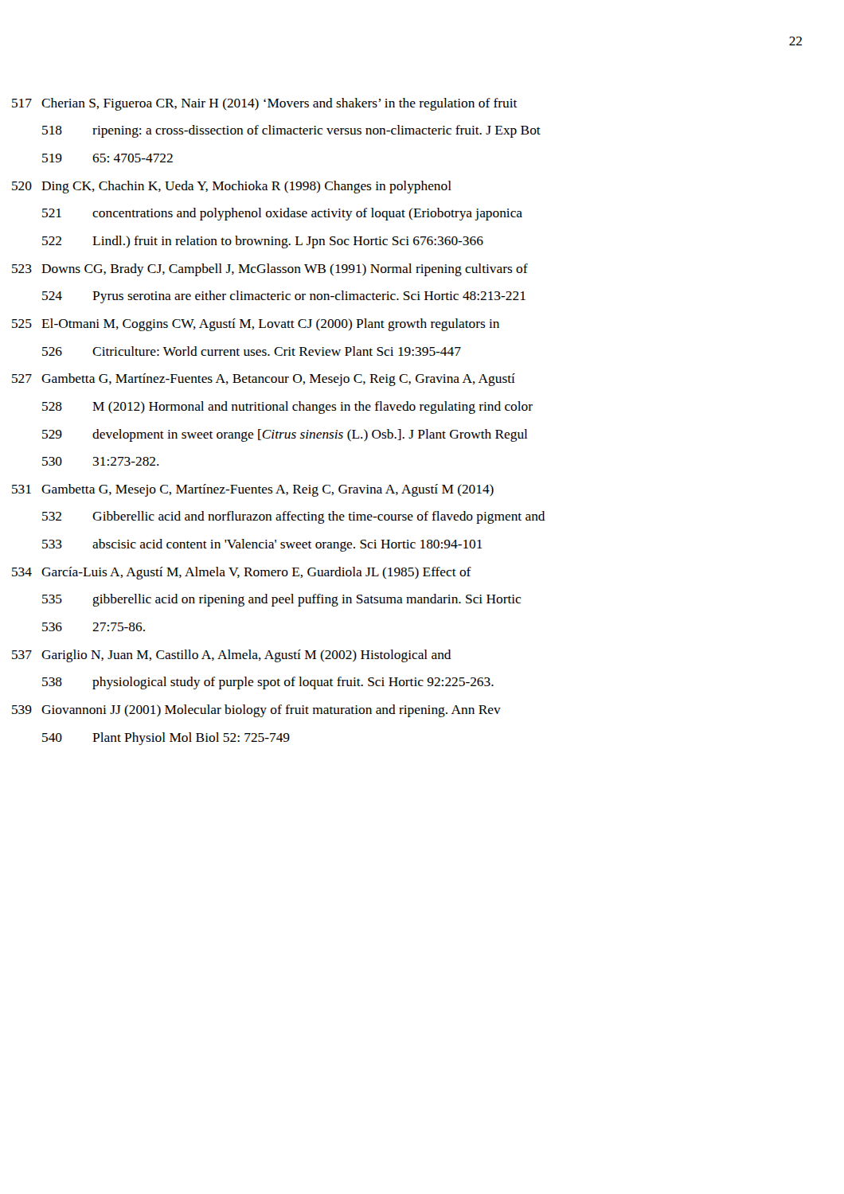22
517 Cherian S, Figueroa CR, Nair H (2014) ‘Movers and shakers’ in the regulation of fruit
518 ripening: a cross-dissection of climacteric versus non-climacteric fruit. J Exp Bot
519 65: 4705-4722
520 Ding CK, Chachin K, Ueda Y, Mochioka R (1998) Changes in polyphenol
521 concentrations and polyphenol oxidase activity of loquat (Eriobotrya japonica
522 Lindl.) fruit in relation to browning. L Jpn Soc Hortic Sci 676:360-366
523 Downs CG, Brady CJ, Campbell J, McGlasson WB (1991) Normal ripening cultivars of
524 Pyrus serotina are either climacteric or non-climacteric. Sci Hortic 48:213-221
525 El-Otmani M, Coggins CW, Agustí M, Lovatt CJ (2000) Plant growth regulators in
526 Citriculture: World current uses. Crit Review Plant Sci 19:395-447
527 Gambetta G, Martínez-Fuentes A, Betancour O, Mesejo C, Reig C, Gravina A, Agustí
528 M (2012) Hormonal and nutritional changes in the flavedo regulating rind color
529 development in sweet orange [Citrus sinensis (L.) Osb.]. J Plant Growth Regul
530 31:273-282.
531 Gambetta G, Mesejo C, Martínez-Fuentes A, Reig C, Gravina A, Agustí M (2014)
532 Gibberellic acid and norflurazon affecting the time-course of flavedo pigment and
533 abscisic acid content in 'Valencia' sweet orange. Sci Hortic 180:94-101
534 García-Luis A, Agustí M, Almela V, Romero E, Guardiola JL (1985) Effect of
535 gibberellic acid on ripening and peel puffing in Satsuma mandarin. Sci Hortic
536 27:75-86.
537 Gariglio N, Juan M, Castillo A, Almela, Agustí M (2002) Histological and
538 physiological study of purple spot of loquat fruit. Sci Hortic 92:225-263.
539 Giovannoni JJ (2001) Molecular biology of fruit maturation and ripening. Ann Rev
540 Plant Physiol Mol Biol 52: 725-749